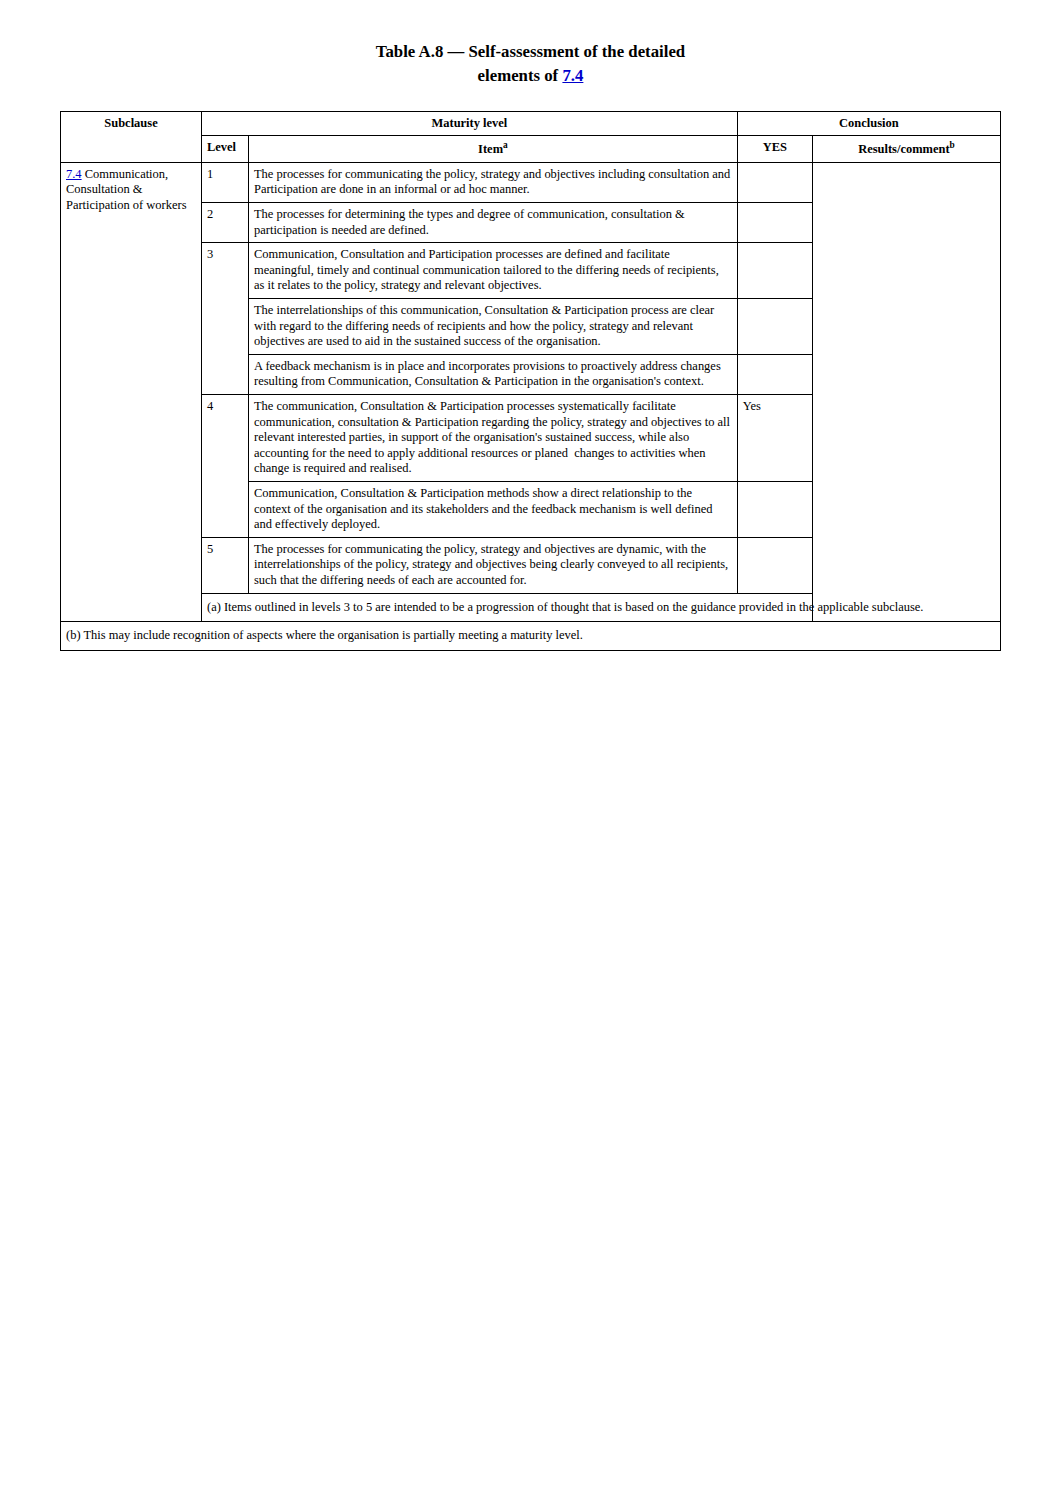Table A.8 — Self-assessment of the detailed
elements of 7.4
| Subclause | Maturity level | Conclusion |
| --- | --- | --- |
| Level | Item a | YES | Results/comment b |
| 7.4 Communication, Consultation & Participation of workers | 1 | The processes for communicating the policy, strategy and objectives including consultation and Participation are done in an informal or ad hoc manner. | | |
| 2 | The processes for determining the types and degree of communication, consultation & participation is needed are defined. | |
| 3 | Communication, Consultation and Participation processes are defined and facilitate meaningful, timely and continual communication tailored to the differing needs of recipients, as it relates to the policy, strategy and relevant objectives. | |
| The interrelationships of this communication, Consultation & Participation process are clear with regard to the differing needs of recipients and how the policy, strategy and relevant objectives are used to aid in the sustained success of the organisation. | |
| A feedback mechanism is in place and incorporates provisions to proactively address changes resulting from Communication, Consultation & Participation in the organisation's context. | |
| 4 | The communication, Consultation & Participation processes systematically facilitate communication, consultation & Participation regarding the policy, strategy and objectives to all relevant interested parties, in support of the organisation's sustained success, while also accounting for the need to apply additional resources or planed changes to activities when change is required and realised. | Yes |
| Communication, Consultation & Participation methods show a direct relationship to the context of the organisation and its stakeholders and the feedback mechanism is well defined and effectively deployed. | |
| 5 | The processes for communicating the policy, strategy and objectives are dynamic, with the interrelationships of the policy, strategy and objectives being clearly conveyed to all recipients, such that the differing needs of each are accounted for. | |
| (a) Items outlined in levels 3 to 5 are intended to be a progression of thought that is based on the guidance provided in the applicable subclause. |
| (b) This may include recognition of aspects where the organisation is partially meeting a maturity level. |